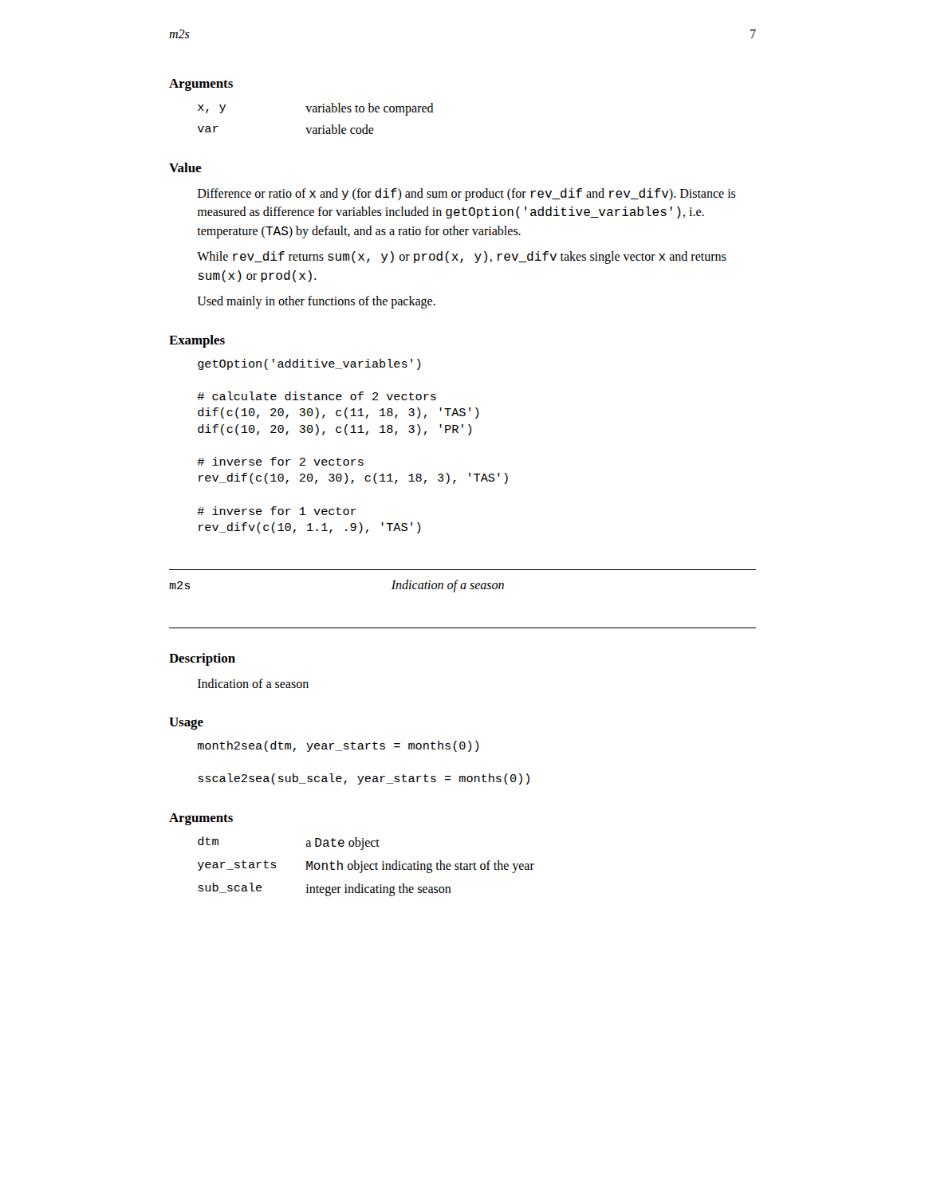m2s 7
Arguments
x, y
variables to be compared
var
variable code
Value
Difference or ratio of x and y (for dif) and sum or product (for rev_dif and rev_difv). Distance is measured as difference for variables included in getOption('additive_variables'), i.e. temperature (TAS) by default, and as a ratio for other variables.
While rev_dif returns sum(x, y) or prod(x, y), rev_difv takes single vector x and returns sum(x) or prod(x).
Used mainly in other functions of the package.
Examples
getOption('additive_variables')

# calculate distance of 2 vectors
dif(c(10, 20, 30), c(11, 18, 3), 'TAS')
dif(c(10, 20, 30), c(11, 18, 3), 'PR')

# inverse for 2 vectors
rev_dif(c(10, 20, 30), c(11, 18, 3), 'TAS')

# inverse for 1 vector
rev_difv(c(10, 1.1, .9), 'TAS')
m2s Indication of a season
Description
Indication of a season
Usage
month2sea(dtm, year_starts = months(0))

sscale2sea(sub_scale, year_starts = months(0))
Arguments
dtm
a Date object
year_starts
Month object indicating the start of the year
sub_scale
integer indicating the season